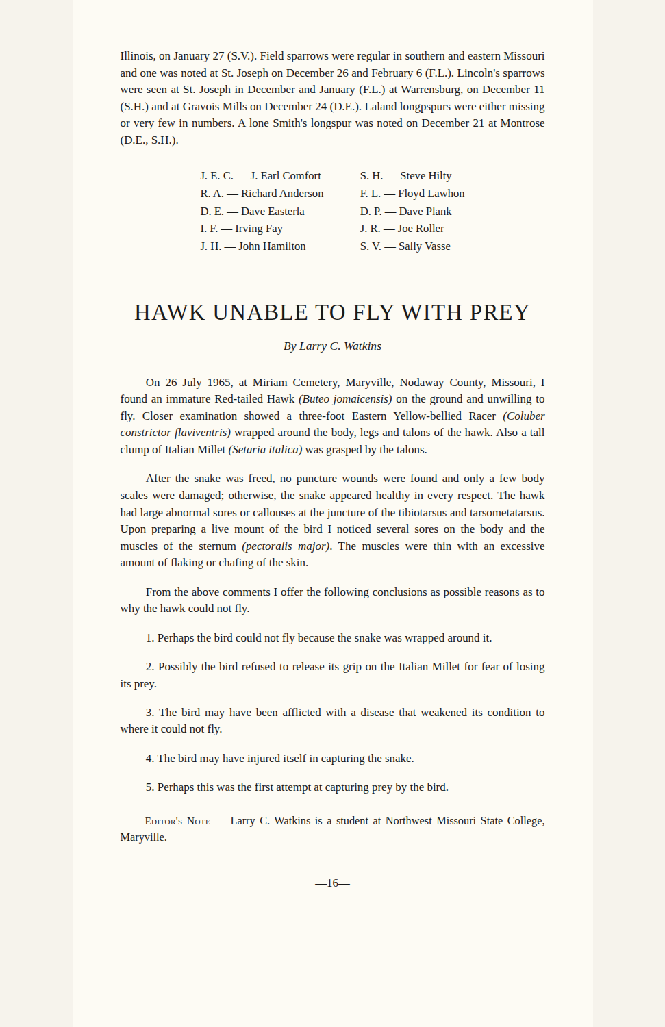Illinois, on January 27 (S.V.). Field sparrows were regular in southern and eastern Missouri and one was noted at St. Joseph on December 26 and February 6 (F.L.). Lincoln's sparrows were seen at St. Joseph in December and January (F.L.) at Warrensburg, on December 11 (S.H.) and at Gravois Mills on December 24 (D.E.). Laland longpspurs were either missing or very few in numbers. A lone Smith's longspur was noted on December 21 at Montrose (D.E., S.H.).
J. E. C. — J. Earl Comfort
R. A. — Richard Anderson
D. E. — Dave Easterla
I. F. — Irving Fay
J. H. — John Hamilton
S. H. — Steve Hilty
F. L. — Floyd Lawhon
D. P. — Dave Plank
J. R. — Joe Roller
S. V. — Sally Vasse
HAWK UNABLE TO FLY WITH PREY
By Larry C. Watkins
On 26 July 1965, at Miriam Cemetery, Maryville, Nodaway County, Missouri, I found an immature Red-tailed Hawk (Buteo jomaicensis) on the ground and unwilling to fly. Closer examination showed a three-foot Eastern Yellow-bellied Racer (Coluber constrictor flaviventris) wrapped around the body, legs and talons of the hawk. Also a tall clump of Italian Millet (Setaria italica) was grasped by the talons.
After the snake was freed, no puncture wounds were found and only a few body scales were damaged; otherwise, the snake appeared healthy in every respect. The hawk had large abnormal sores or callouses at the juncture of the tibiotarsus and tarsometatarsus. Upon preparing a live mount of the bird I noticed several sores on the body and the muscles of the sternum (pectoralis major). The muscles were thin with an excessive amount of flaking or chafing of the skin.
From the above comments I offer the following conclusions as possible reasons as to why the hawk could not fly.
1. Perhaps the bird could not fly because the snake was wrapped around it.
2. Possibly the bird refused to release its grip on the Italian Millet for fear of losing its prey.
3. The bird may have been afflicted with a disease that weakened its condition to where it could not fly.
4. The bird may have injured itself in capturing the snake.
5. Perhaps this was the first attempt at capturing prey by the bird.
Editor's Note — Larry C. Watkins is a student at Northwest Missouri State College, Maryville.
—16—